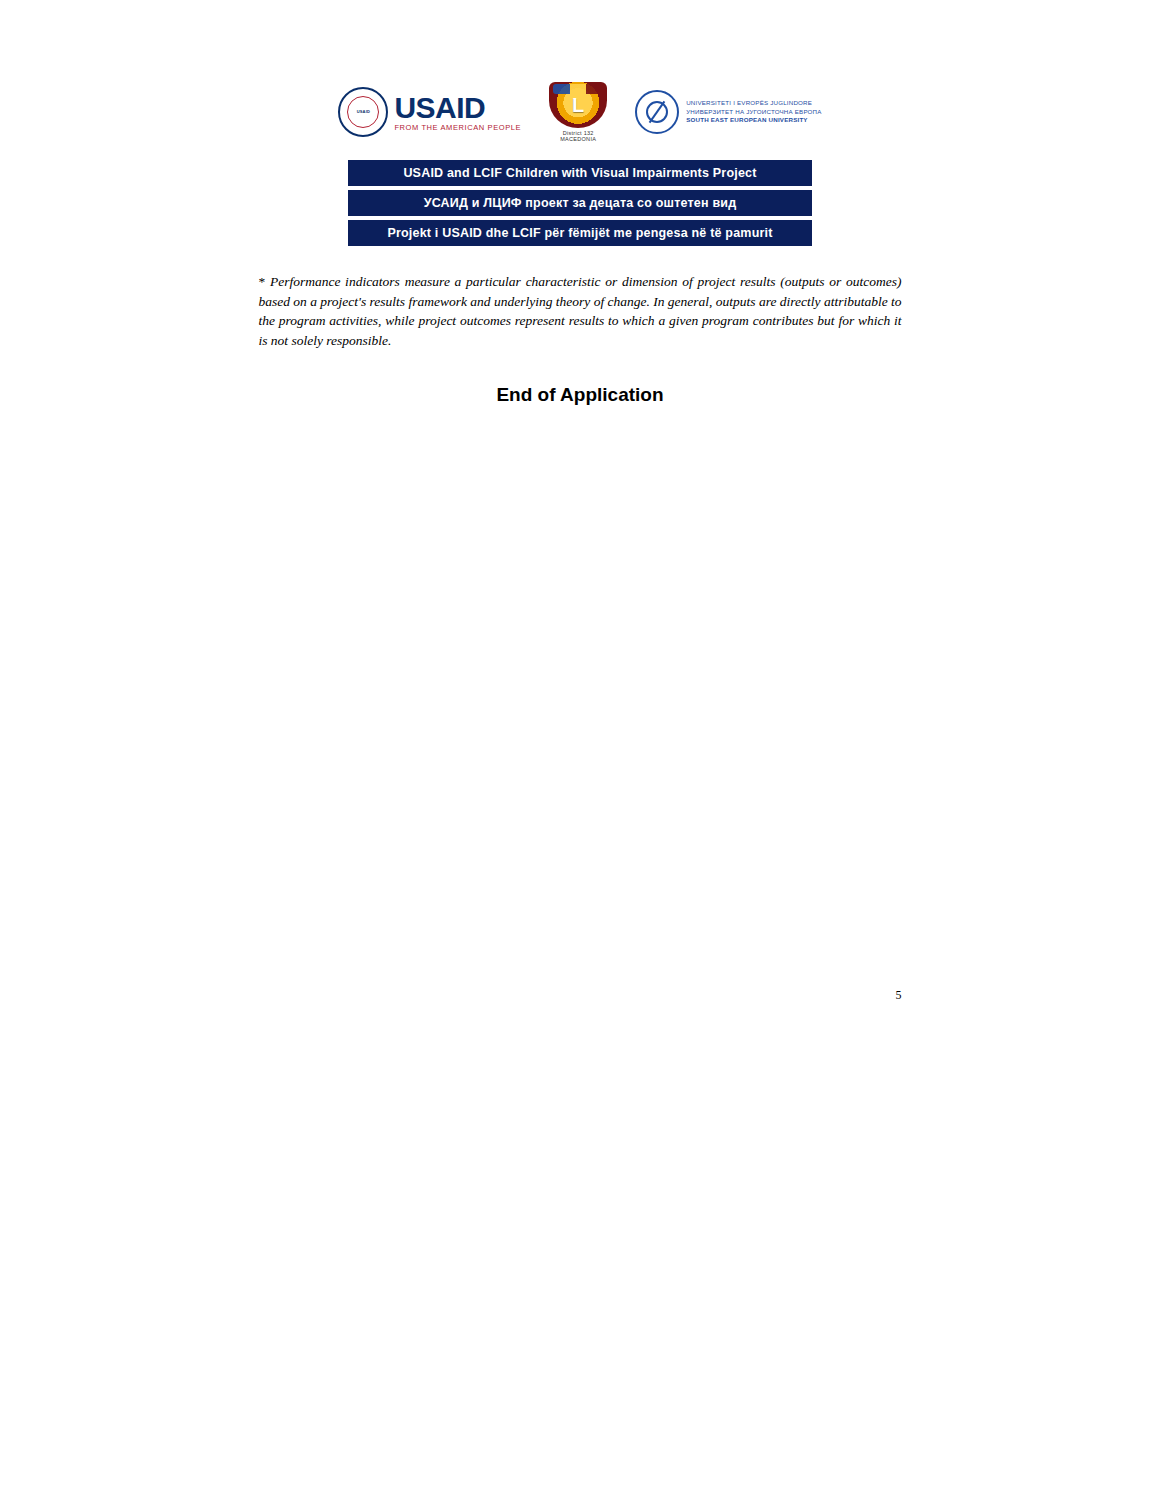USAID
USAID
FROM THE AMERICAN PEOPLE
L
District 132
MACEDONIA
UNIVERSITETI I EVROPËS JUGLINDORE
УНИВЕРЗИТЕТ НА ЈУГОИСТОЧНА ЕВРОПА
SOUTH EAST EUROPEAN UNIVERSITY
USAID and LCIF Children with Visual Impairments Project
УСАИД и ЛЦИФ проект за децата со оштетен вид
Projekt i USAID dhe LCIF për fëmijët me pengesa në të pamurit
* Performance indicators measure a particular characteristic or dimension of project results (outputs or outcomes) based on a project's results framework and underlying theory of change. In general, outputs are directly attributable to the program activities, while project outcomes represent results to which a given program contributes but for which it is not solely responsible.
End of Application
5